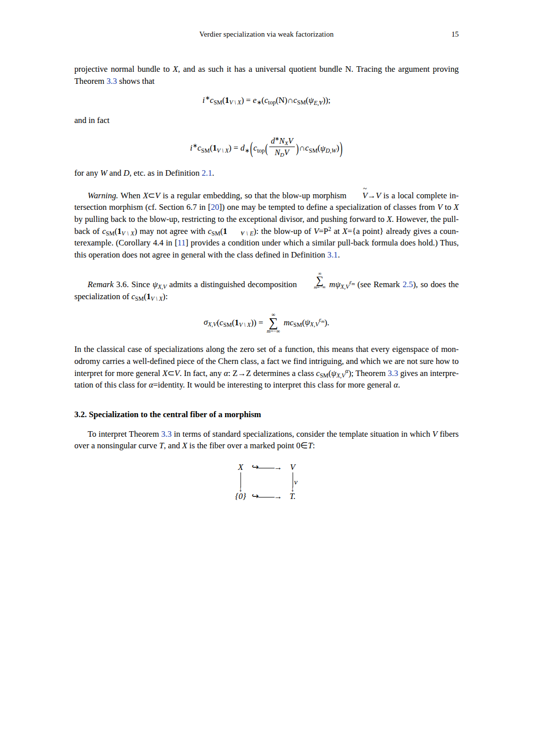Verdier specialization via weak factorization 15
projective normal bundle to X, and as such it has a universal quotient bundle N. Tracing the argument proving Theorem 3.3 shows that
i∗cSM(1V \ X) = e∗(ctop(N)∩cSM(ψE,~V));
and in fact
i∗cSM(1V \ X) = d∗(ctop(d∗NXV NDV)∩cSM(ψD,W))
for any W and D, etc. as in Definition 2.1.
Warning. When X⊂V is a regular embedding, so that the blow-up morphism ~V→V is a local complete intersection morphism (cf. Section 6.7 in [20]) one may be tempted to define a specialization of classes from V to X by pulling back to the blow-up, restricting to the exceptional divisor, and pushing forward to X. However, the pull-back of cSM(1V \ X) may not agree with cSM(1~V \ E): the blow-up of V=P2 at X={a point} already gives a counterexample. (Corollary 4.4 in [11] provides a condition under which a similar pull-back formula does hold.) Thus, this operation does not agree in general with the class defined in Definition 3.1.
Remark 3.6. Since ψX,V admits a distinguished decomposition ∞∑m=−∞ mψX,Vεm (see Remark 2.5), so does the specialization of cSM(1V \ X):
σX,V(cSM(1V \ X)) = ∞∑m=−∞ mcSM(ψX,Vεm).
In the classical case of specializations along the zero set of a function, this means that every eigenspace of monodromy carries a well-defined piece of the Chern class, a fact we find intriguing, and which we are not sure how to interpret for more general X⊂V. In fact, any α: Z→Z determines a class cSM(ψX,Vα); Theorem 3.3 gives an interpretation of this class for α=identity. It would be interesting to interpret this class for more general α.
3.2. Specialization to the central fiber of a morphism
To interpret Theorem 3.3 in terms of standard specializations, consider the template situation in which V fibers over a nonsingular curve T, and X is the fiber over a marked point 0∈T:
| X | ↪——→ | V |
| ↓ | | ↓ v |
| {0} | ↪——→ | T . |